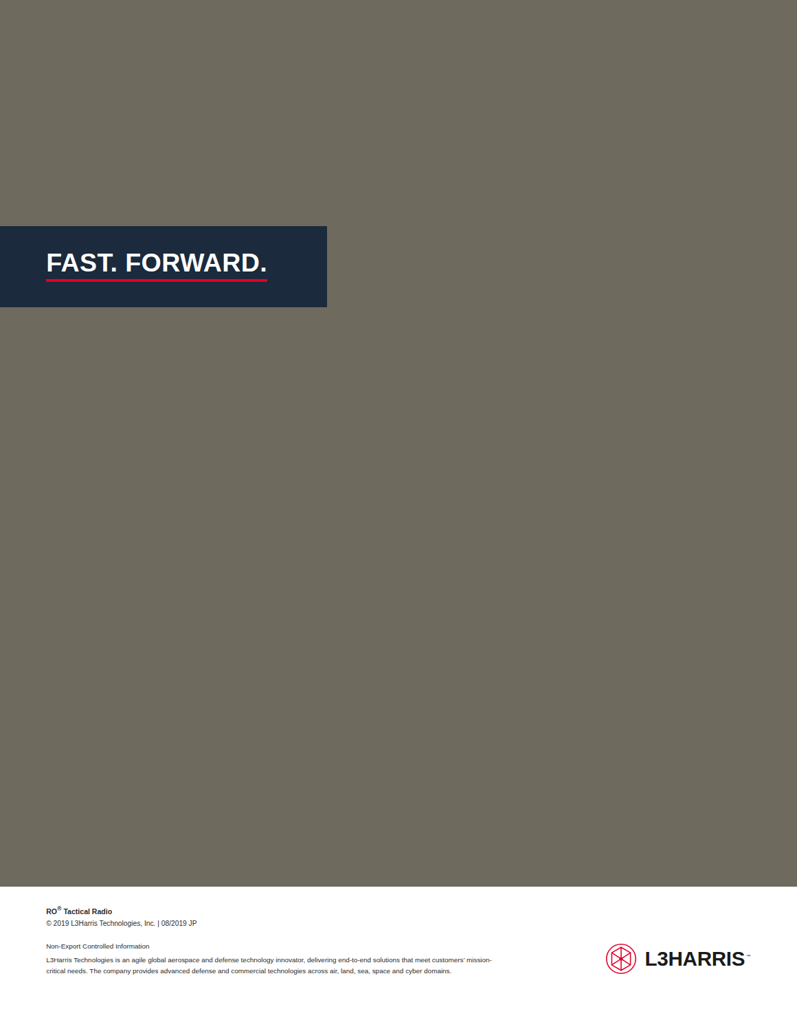FAST. FORWARD.
RO® Tactical Radio
© 2019 L3Harris Technologies, Inc. | 08/2019 JP
Non-Export Controlled Information
L3Harris Technologies is an agile global aerospace and defense technology innovator, delivering end-to-end solutions that meet customers’ mission-critical needs. The company provides advanced defense and commercial technologies across air, land, sea, space and cyber domains.
L3HARRIS™